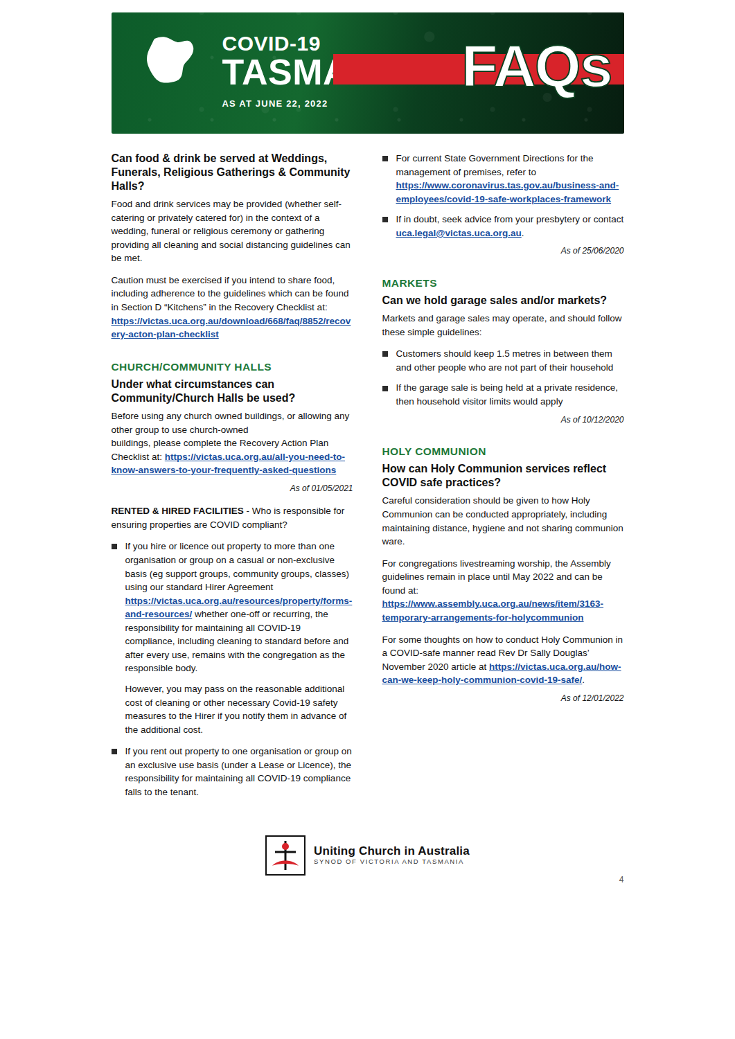COVID-19
TASMANIA
AS AT JUNE 22, 2022
FAQs
Can food & drink be served at Weddings, Funerals, Religious Gatherings & Community Halls?
Food and drink services may be provided (whether self-catering or privately catered for) in the context of a wedding, funeral or religious ceremony or gathering providing all cleaning and social distancing guidelines can be met.
Caution must be exercised if you intend to share food, including adherence to the guidelines which can be found in Section D “Kitchens” in the Recovery Checklist at:
https://victas.uca.org.au/download/668/faq/8852/recovery-acton-plan-checklist
Church/Community Halls
Under what circumstances can Community/Church Halls be used?
Before using any church owned buildings, or allowing any other group to use church-owned
buildings, please complete the Recovery Action Plan Checklist at: https://victas.uca.org.au/all-you-need-to-know-answers-to-your-frequently-asked-questions
As of 01/05/2021
RENTED & HIRED FACILITIES - Who is responsible for ensuring properties are COVID compliant?
If you hire or licence out property to more than one organisation or group on a casual or non-exclusive basis (eg support groups, community groups, classes) using our standard Hirer Agreement https://victas.uca.org.au/resources/property/forms-and-resources/ whether one-off or recurring, the responsibility for maintaining all COVID-19 compliance, including cleaning to standard before and after every use, remains with the congregation as the responsible body.
However, you may pass on the reasonable additional cost of cleaning or other necessary Covid-19 safety measures to the Hirer if you notify them in advance of the additional cost.
If you rent out property to one organisation or group on an exclusive use basis (under a Lease or Licence), the responsibility for maintaining all COVID-19 compliance falls to the tenant.
For current State Government Directions for the management of premises, refer to https://www.coronavirus.tas.gov.au/business-and-employees/covid-19-safe-workplaces-framework
If in doubt, seek advice from your presbytery or contact uca.legal@victas.uca.org.au.
As of 25/06/2020
Markets
Can we hold garage sales and/or markets?
Markets and garage sales may operate, and should follow these simple guidelines:
Customers should keep 1.5 metres in between them and other people who are not part of their household
If the garage sale is being held at a private residence, then household visitor limits would apply
As of 10/12/2020
Holy Communion
How can Holy Communion services reflect COVID safe practices?
Careful consideration should be given to how Holy Communion can be conducted appropriately, including maintaining distance, hygiene and not sharing communion ware.
For congregations livestreaming worship, the Assembly guidelines remain in place until May 2022 and can be found at: https://www.assembly.uca.org.au/news/item/3163-temporary-arrangements-for-holycommunion
For some thoughts on how to conduct Holy Communion in a COVID-safe manner read Rev Dr Sally Douglas’ November 2020 article at https://victas.uca.org.au/how-can-we-keep-holy-communion-covid-19-safe/.
As of 12/01/2022
Uniting Church in Australia
SYNOD OF VICTORIA AND TASMANIA
4